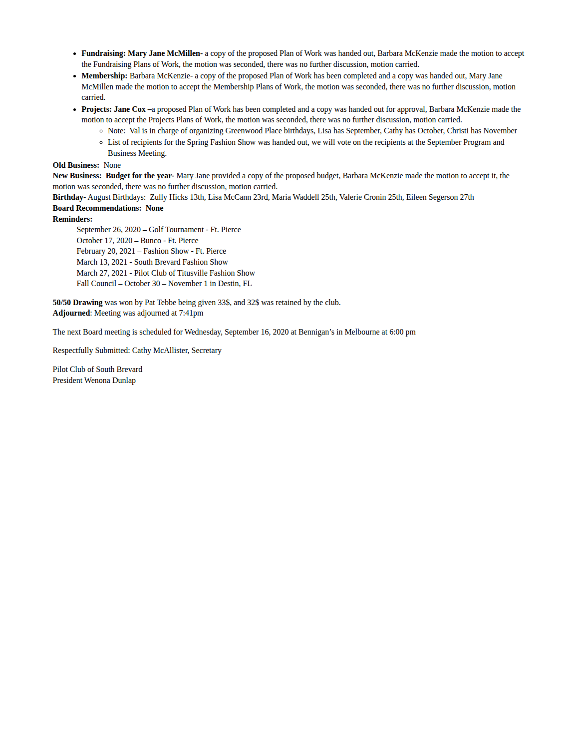Fundraising: Mary Jane McMillen- a copy of the proposed Plan of Work was handed out, Barbara McKenzie made the motion to accept the Fundraising Plans of Work, the motion was seconded, there was no further discussion, motion carried.
Membership: Barbara McKenzie- a copy of the proposed Plan of Work has been completed and a copy was handed out, Mary Jane McMillen made the motion to accept the Membership Plans of Work, the motion was seconded, there was no further discussion, motion carried.
Projects: Jane Cox –a proposed Plan of Work has been completed and a copy was handed out for approval, Barbara McKenzie made the motion to accept the Projects Plans of Work, the motion was seconded, there was no further discussion, motion carried.
Note: Val is in charge of organizing Greenwood Place birthdays, Lisa has September, Cathy has October, Christi has November
List of recipients for the Spring Fashion Show was handed out, we will vote on the recipients at the September Program and Business Meeting.
Old Business: None
New Business: Budget for the year- Mary Jane provided a copy of the proposed budget, Barbara McKenzie made the motion to accept it, the motion was seconded, there was no further discussion, motion carried.
Birthday- August Birthdays: Zully Hicks 13th, Lisa McCann 23rd, Maria Waddell 25th, Valerie Cronin 25th, Eileen Segerson 27th
Board Recommendations: None
Reminders:
September 26, 2020 – Golf Tournament - Ft. Pierce
October 17, 2020 – Bunco - Ft. Pierce
February 20, 2021 – Fashion Show - Ft. Pierce
March 13, 2021 - South Brevard Fashion Show
March 27, 2021 - Pilot Club of Titusville Fashion Show
Fall Council – October 30 – November 1 in Destin, FL
50/50 Drawing was won by Pat Tebbe being given 33$, and 32$ was retained by the club.
Adjourned: Meeting was adjourned at 7:41pm
The next Board meeting is scheduled for Wednesday, September 16, 2020 at Bennigan’s in Melbourne at 6:00 pm
Respectfully Submitted: Cathy McAllister, Secretary
Pilot Club of South Brevard
President Wenona Dunlap